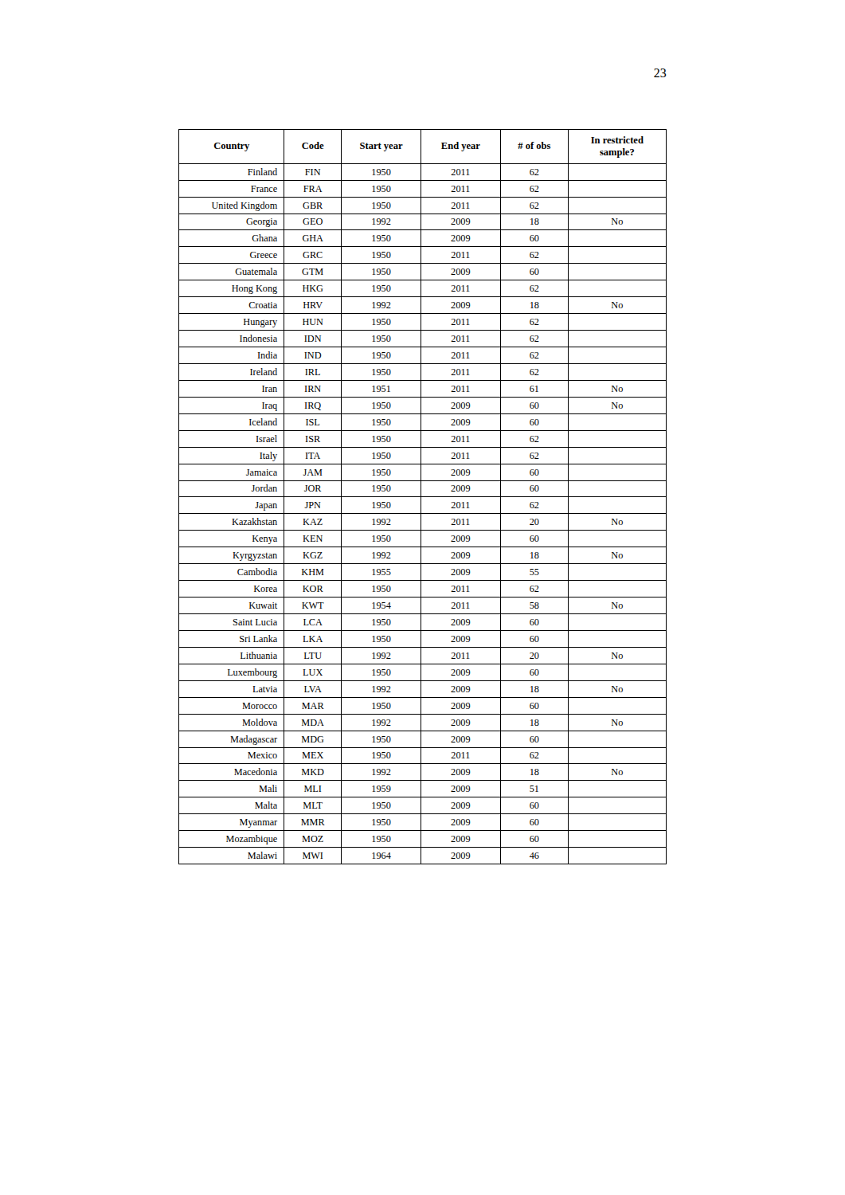23
Country coverage, sample years, observation counts, and restricted-sample inclusion
| Country | Code | Start year | End year | # of obs | In restricted sample? |
| --- | --- | --- | --- | --- | --- |
| Finland | FIN | 1950 | 2011 | 62 | |
| France | FRA | 1950 | 2011 | 62 | |
| United Kingdom | GBR | 1950 | 2011 | 62 | |
| Georgia | GEO | 1992 | 2009 | 18 | No |
| Ghana | GHA | 1950 | 2009 | 60 | |
| Greece | GRC | 1950 | 2011 | 62 | |
| Guatemala | GTM | 1950 | 2009 | 60 | |
| Hong Kong | HKG | 1950 | 2011 | 62 | |
| Croatia | HRV | 1992 | 2009 | 18 | No |
| Hungary | HUN | 1950 | 2011 | 62 | |
| Indonesia | IDN | 1950 | 2011 | 62 | |
| India | IND | 1950 | 2011 | 62 | |
| Ireland | IRL | 1950 | 2011 | 62 | |
| Iran | IRN | 1951 | 2011 | 61 | No |
| Iraq | IRQ | 1950 | 2009 | 60 | No |
| Iceland | ISL | 1950 | 2009 | 60 | |
| Israel | ISR | 1950 | 2011 | 62 | |
| Italy | ITA | 1950 | 2011 | 62 | |
| Jamaica | JAM | 1950 | 2009 | 60 | |
| Jordan | JOR | 1950 | 2009 | 60 | |
| Japan | JPN | 1950 | 2011 | 62 | |
| Kazakhstan | KAZ | 1992 | 2011 | 20 | No |
| Kenya | KEN | 1950 | 2009 | 60 | |
| Kyrgyzstan | KGZ | 1992 | 2009 | 18 | No |
| Cambodia | KHM | 1955 | 2009 | 55 | |
| Korea | KOR | 1950 | 2011 | 62 | |
| Kuwait | KWT | 1954 | 2011 | 58 | No |
| Saint Lucia | LCA | 1950 | 2009 | 60 | |
| Sri Lanka | LKA | 1950 | 2009 | 60 | |
| Lithuania | LTU | 1992 | 2011 | 20 | No |
| Luxembourg | LUX | 1950 | 2009 | 60 | |
| Latvia | LVA | 1992 | 2009 | 18 | No |
| Morocco | MAR | 1950 | 2009 | 60 | |
| Moldova | MDA | 1992 | 2009 | 18 | No |
| Madagascar | MDG | 1950 | 2009 | 60 | |
| Mexico | MEX | 1950 | 2011 | 62 | |
| Macedonia | MKD | 1992 | 2009 | 18 | No |
| Mali | MLI | 1959 | 2009 | 51 | |
| Malta | MLT | 1950 | 2009 | 60 | |
| Myanmar | MMR | 1950 | 2009 | 60 | |
| Mozambique | MOZ | 1950 | 2009 | 60 | |
| Malawi | MWI | 1964 | 2009 | 46 | |